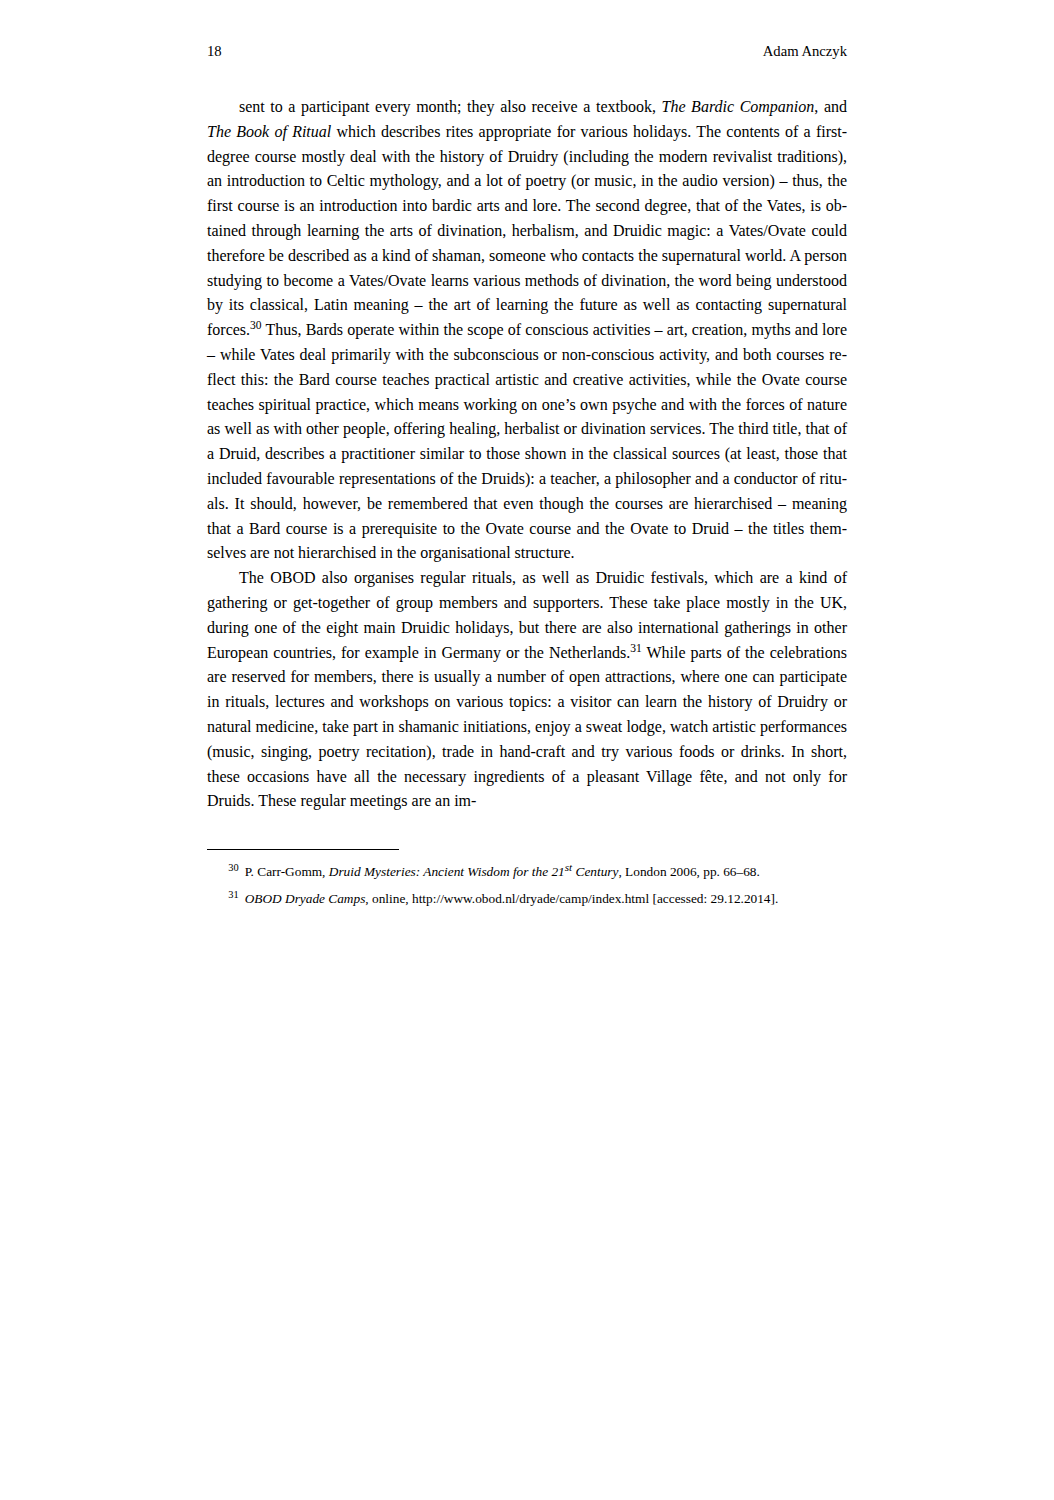18 Adam Anczyk
sent to a participant every month; they also receive a textbook, The Bardic Companion, and The Book of Ritual which describes rites appropriate for various holidays. The contents of a first-degree course mostly deal with the history of Druidry (including the modern revivalist traditions), an introduction to Celtic mythology, and a lot of poetry (or music, in the audio version) – thus, the first course is an introduction into bardic arts and lore. The second degree, that of the Vates, is obtained through learning the arts of divination, herbalism, and Druidic magic: a Vates/Ovate could therefore be described as a kind of shaman, someone who contacts the supernatural world. A person studying to become a Vates/Ovate learns various methods of divination, the word being understood by its classical, Latin meaning – the art of learning the future as well as contacting supernatural forces.30 Thus, Bards operate within the scope of conscious activities – art, creation, myths and lore – while Vates deal primarily with the subconscious or non-conscious activity, and both courses reflect this: the Bard course teaches practical artistic and creative activities, while the Ovate course teaches spiritual practice, which means working on one’s own psyche and with the forces of nature as well as with other people, offering healing, herbalist or divination services. The third title, that of a Druid, describes a practitioner similar to those shown in the classical sources (at least, those that included favourable representations of the Druids): a teacher, a philosopher and a conductor of rituals. It should, however, be remembered that even though the courses are hierarchised – meaning that a Bard course is a prerequisite to the Ovate course and the Ovate to Druid – the titles themselves are not hierarchised in the organisational structure.
The OBOD also organises regular rituals, as well as Druidic festivals, which are a kind of gathering or get-together of group members and supporters. These take place mostly in the UK, during one of the eight main Druidic holidays, but there are also international gatherings in other European countries, for example in Germany or the Netherlands.31 While parts of the celebrations are reserved for members, there is usually a number of open attractions, where one can participate in rituals, lectures and workshops on various topics: a visitor can learn the history of Druidry or natural medicine, take part in shamanic initiations, enjoy a sweat lodge, watch artistic performances (music, singing, poetry recitation), trade in hand-craft and try various foods or drinks. In short, these occasions have all the necessary ingredients of a pleasant Village fête, and not only for Druids. These regular meetings are an im-
30 P. Carr-Gomm, Druid Mysteries: Ancient Wisdom for the 21st Century, London 2006, pp. 66–68.
31 OBOD Dryade Camps, online, http://www.obod.nl/dryade/camp/index.html [accessed: 29.12.2014].